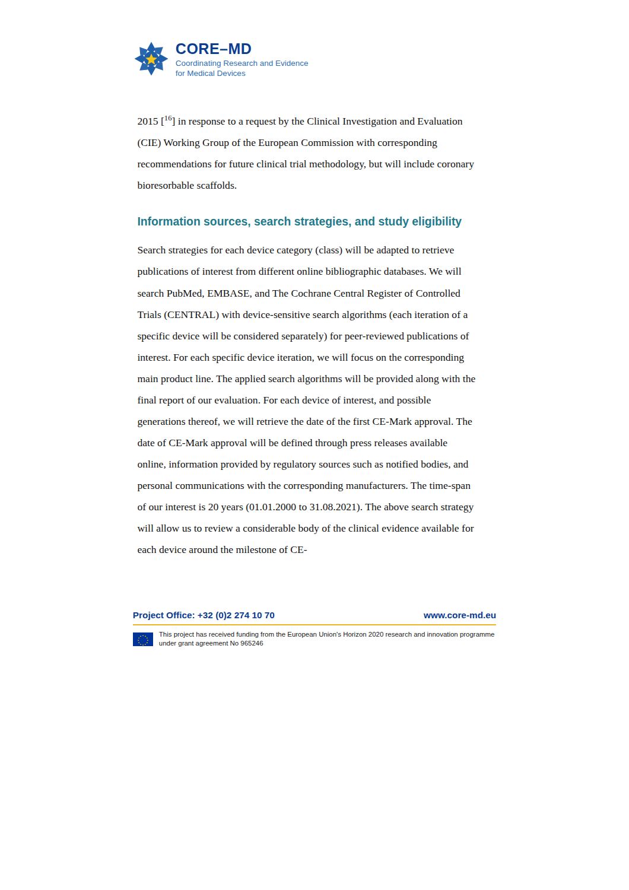CORE–MD
Coordinating Research and Evidence
for Medical Devices
2015 [16] in response to a request by the Clinical Investigation and Evaluation (CIE) Working Group of the European Commission with corresponding recommendations for future clinical trial methodology, but will include coronary bioresorbable scaffolds.
Information sources, search strategies, and study eligibility
Search strategies for each device category (class) will be adapted to retrieve publications of interest from different online bibliographic databases. We will search PubMed, EMBASE, and The Cochrane Central Register of Controlled Trials (CENTRAL) with device-sensitive search algorithms (each iteration of a specific device will be considered separately) for peer-reviewed publications of interest. For each specific device iteration, we will focus on the corresponding main product line. The applied search algorithms will be provided along with the final report of our evaluation. For each device of interest, and possible generations thereof, we will retrieve the date of the first CE-Mark approval. The date of CE-Mark approval will be defined through press releases available online, information provided by regulatory sources such as notified bodies, and personal communications with the corresponding manufacturers. The time-span of our interest is 20 years (01.01.2000 to 31.08.2021). The above search strategy will allow us to review a considerable body of the clinical evidence available for each device around the milestone of CE-
Project Office: +32 (0)2 274 10 70 www.core-md.eu
This project has received funding from the European Union's Horizon 2020 research and innovation programme under grant agreement No 965246